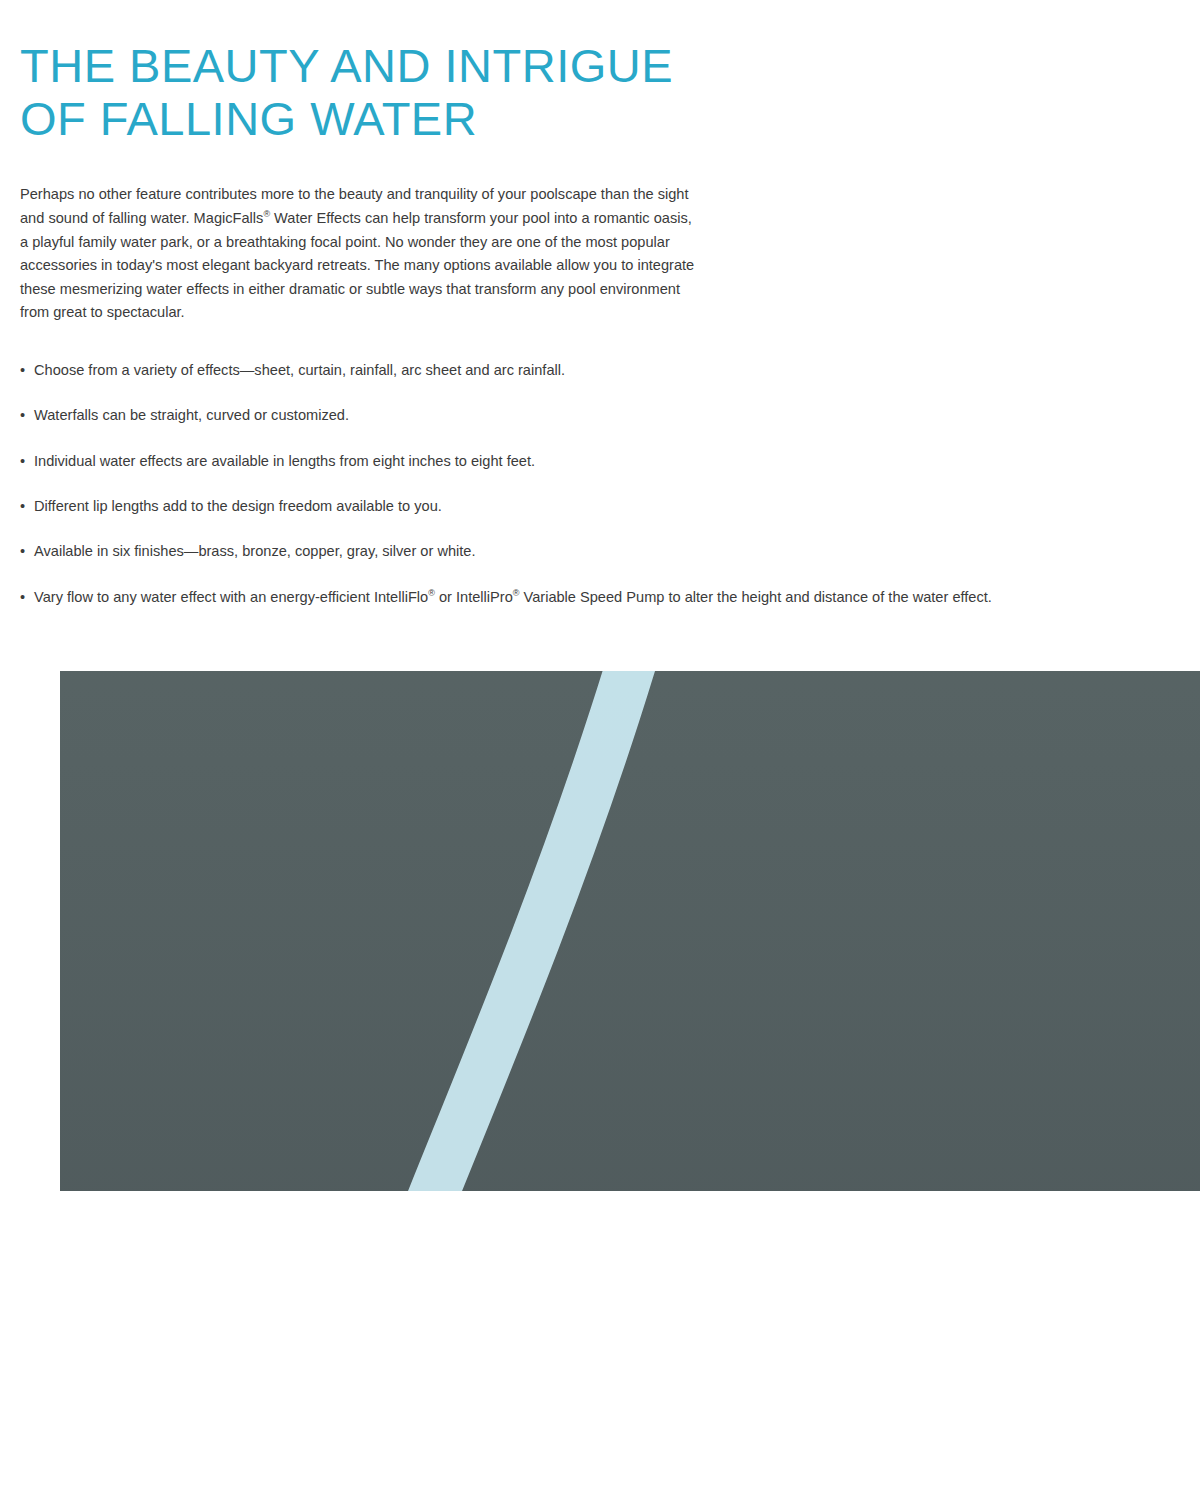The Beauty and Intrigue
of Falling Water
Perhaps no other feature contributes more to the beauty and tranquility of your poolscape than the sight and sound of falling water. MagicFalls® Water Effects can help transform your pool into a romantic oasis, a playful family water park, or a breathtaking focal point. No wonder they are one of the most popular accessories in today's most elegant backyard retreats. The many options available allow you to integrate these mesmerizing water effects in either dramatic or subtle ways that transform any pool environment from great to spectacular.
Choose from a variety of effects—sheet, curtain, rainfall, arc sheet and arc rainfall.
Waterfalls can be straight, curved or customized.
Individual water effects are available in lengths from eight inches to eight feet.
Different lip lengths add to the design freedom available to you.
Available in six finishes—brass, bronze, copper, gray, silver or white.
Vary flow to any water effect with an energy-efficient IntelliFlo® or IntelliPro® Variable Speed Pump to alter the height and distance of the water effect.